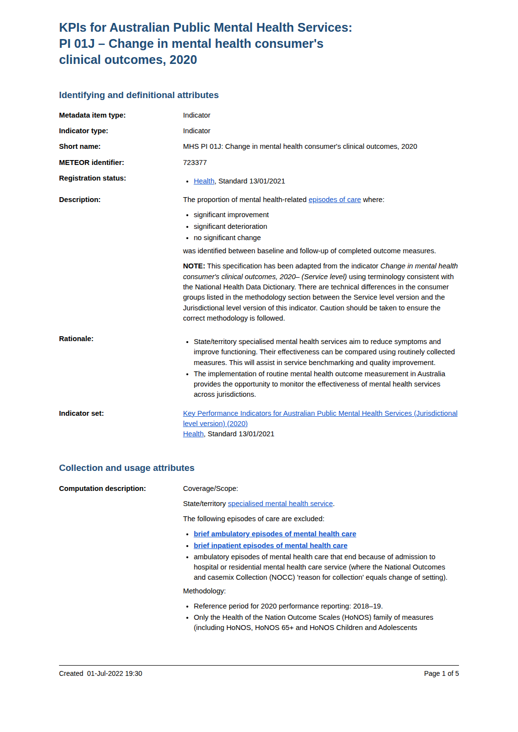KPIs for Australian Public Mental Health Services:
PI 01J – Change in mental health consumer's
clinical outcomes, 2020
Identifying and definitional attributes
| Metadata item type: | Indicator |
| Indicator type: | Indicator |
| Short name: | MHS PI 01J: Change in mental health consumer's clinical outcomes, 2020 |
| METEOR identifier: | 723377 |
| Registration status: | Health , Standard 13/01/2021 |
| Description: | The proportion of mental health-related episodes of care where: significant improvement significant deterioration no significant change was identified between baseline and follow-up of completed outcome measures. NOTE: This specification has been adapted from the indicator Change in mental health consumer's clinical outcomes, 2020– (Service level) using terminology consistent with the National Health Data Dictionary. There are technical differences in the consumer groups listed in the methodology section between the Service level version and the Jurisdictional level version of this indicator. Caution should be taken to ensure the correct methodology is followed. |
| Rationale: | State/territory specialised mental health services aim to reduce symptoms and improve functioning. Their effectiveness can be compared using routinely collected measures. This will assist in service benchmarking and quality improvement. The implementation of routine mental health outcome measurement in Australia provides the opportunity to monitor the effectiveness of mental health services across jurisdictions. |
| Indicator set: | Key Performance Indicators for Australian Public Mental Health Services (Jurisdictional level version) (2020) Health , Standard 13/01/2021 |
Collection and usage attributes
| Computation description: | Coverage/Scope: State/territory specialised mental health service . The following episodes of care are excluded: brief ambulatory episodes of mental health care brief inpatient episodes of mental health care ambulatory episodes of mental health care that end because of admission to hospital or residential mental health care service (where the National Outcomes and casemix Collection (NOCC) 'reason for collection' equals change of setting). Methodology: Reference period for 2020 performance reporting: 2018–19. Only the Health of the Nation Outcome Scales (HoNOS) family of measures (including HoNOS, HoNOS 65+ and HoNOS Children and Adolescents |
Created 01-Jul-2022 19:30 Page 1 of 5